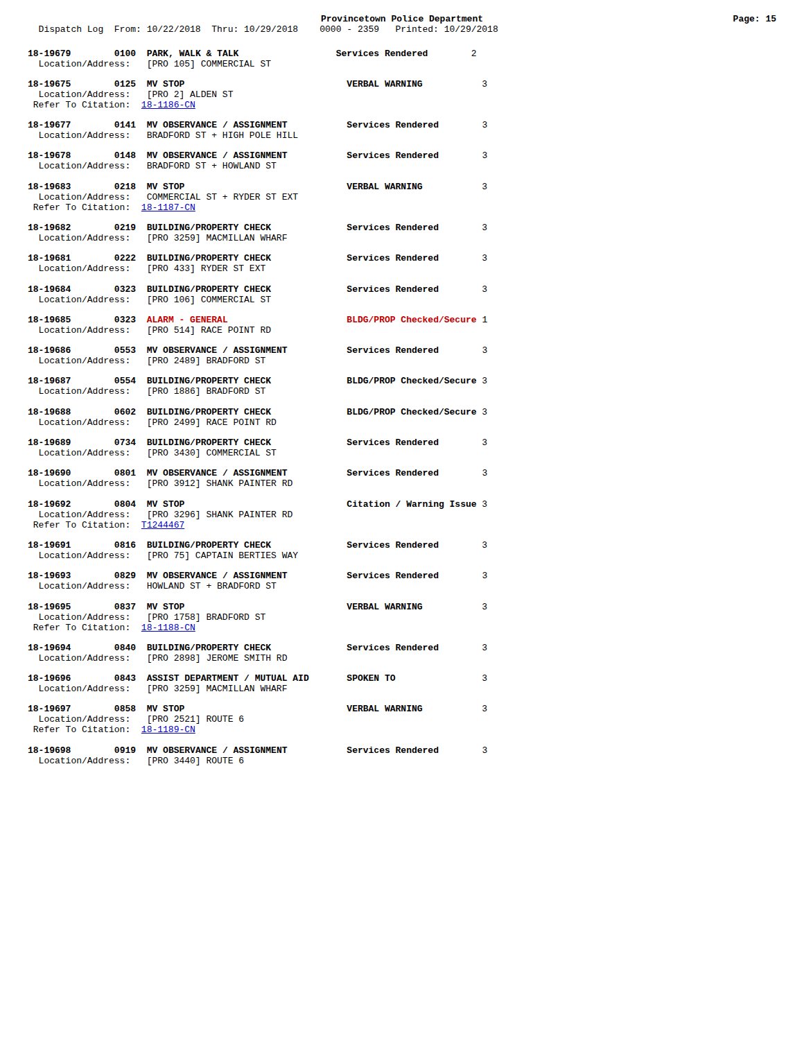Provincetown Police Department Page: 15
Dispatch Log From: 10/22/2018 Thru: 10/29/2018 0000 - 2359 Printed: 10/29/2018
18-19679 0100 PARK, WALK & TALK Services Rendered 2 Location/Address: [PRO 105] COMMERCIAL ST
18-19675 0125 MV STOP VERBAL WARNING 3 Location/Address: [PRO 2] ALDEN ST Refer To Citation: 18-1186-CN
18-19677 0141 MV OBSERVANCE / ASSIGNMENT Services Rendered 3 Location/Address: BRADFORD ST + HIGH POLE HILL
18-19678 0148 MV OBSERVANCE / ASSIGNMENT Services Rendered 3 Location/Address: BRADFORD ST + HOWLAND ST
18-19683 0218 MV STOP VERBAL WARNING 3 Location/Address: COMMERCIAL ST + RYDER ST EXT Refer To Citation: 18-1187-CN
18-19682 0219 BUILDING/PROPERTY CHECK Services Rendered 3 Location/Address: [PRO 3259] MACMILLAN WHARF
18-19681 0222 BUILDING/PROPERTY CHECK Services Rendered 3 Location/Address: [PRO 433] RYDER ST EXT
18-19684 0323 BUILDING/PROPERTY CHECK Services Rendered 3 Location/Address: [PRO 106] COMMERCIAL ST
18-19685 0323 ALARM - GENERAL BLDG/PROP Checked/Secure 1 Location/Address: [PRO 514] RACE POINT RD
18-19686 0553 MV OBSERVANCE / ASSIGNMENT Services Rendered 3 Location/Address: [PRO 2489] BRADFORD ST
18-19687 0554 BUILDING/PROPERTY CHECK BLDG/PROP Checked/Secure 3 Location/Address: [PRO 1886] BRADFORD ST
18-19688 0602 BUILDING/PROPERTY CHECK BLDG/PROP Checked/Secure 3 Location/Address: [PRO 2499] RACE POINT RD
18-19689 0734 BUILDING/PROPERTY CHECK Services Rendered 3 Location/Address: [PRO 3430] COMMERCIAL ST
18-19690 0801 MV OBSERVANCE / ASSIGNMENT Services Rendered 3 Location/Address: [PRO 3912] SHANK PAINTER RD
18-19692 0804 MV STOP Citation / Warning Issue 3 Location/Address: [PRO 3296] SHANK PAINTER RD Refer To Citation: T1244467
18-19691 0816 BUILDING/PROPERTY CHECK Services Rendered 3 Location/Address: [PRO 75] CAPTAIN BERTIES WAY
18-19693 0829 MV OBSERVANCE / ASSIGNMENT Services Rendered 3 Location/Address: HOWLAND ST + BRADFORD ST
18-19695 0837 MV STOP VERBAL WARNING 3 Location/Address: [PRO 1758] BRADFORD ST Refer To Citation: 18-1188-CN
18-19694 0840 BUILDING/PROPERTY CHECK Services Rendered 3 Location/Address: [PRO 2898] JEROME SMITH RD
18-19696 0843 ASSIST DEPARTMENT / MUTUAL AID SPOKEN TO 3 Location/Address: [PRO 3259] MACMILLAN WHARF
18-19697 0858 MV STOP VERBAL WARNING 3 Location/Address: [PRO 2521] ROUTE 6 Refer To Citation: 18-1189-CN
18-19698 0919 MV OBSERVANCE / ASSIGNMENT Services Rendered 3 Location/Address: [PRO 3440] ROUTE 6